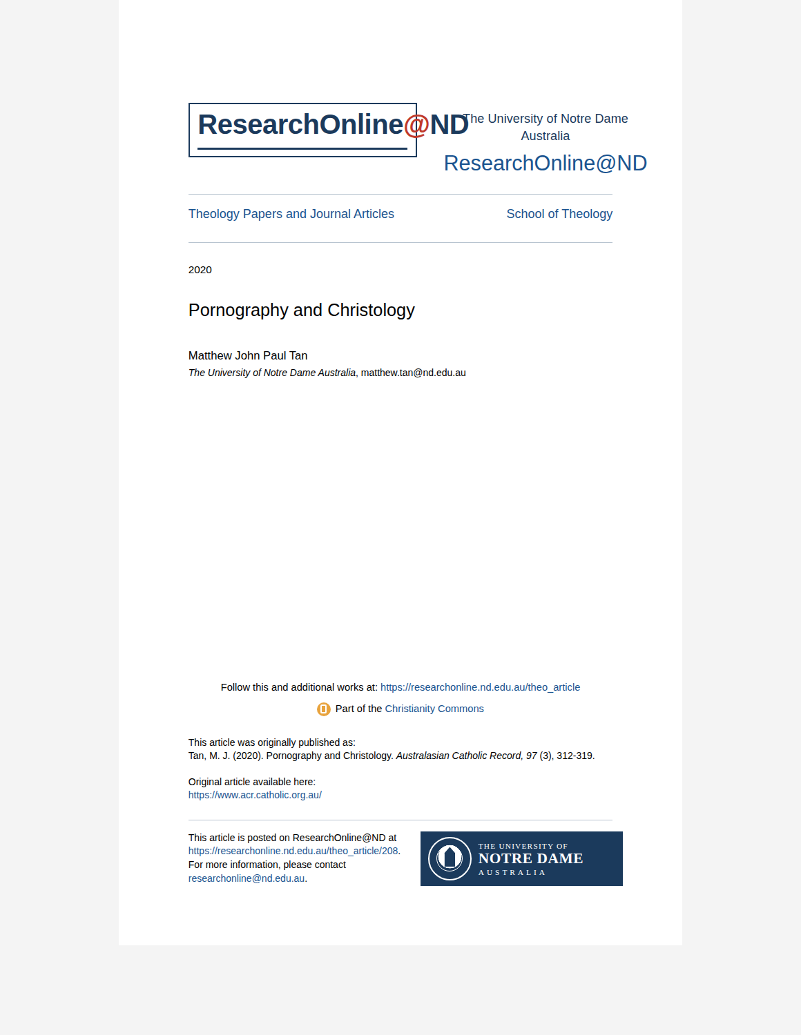ResearchOnline@ND
The University of Notre Dame Australia
ResearchOnline@ND
Theology Papers and Journal Articles School of Theology
2020
Pornography and Christology
Matthew John Paul Tan
The University of Notre Dame Australia, matthew.tan@nd.edu.au
Follow this and additional works at: https://researchonline.nd.edu.au/theo_article
Part of the Christianity Commons
This article was originally published as:
Tan, M. J. (2020). Pornography and Christology. Australasian Catholic Record, 97 (3), 312-319.
Original article available here:
https://www.acr.catholic.org.au/
This article is posted on ResearchOnline@ND at
https://researchonline.nd.edu.au/theo_article/208. For more information, please contact researchonline@nd.edu.au.
THE UNIVERSITY OF
NOTRE DAME
AUSTRALIA